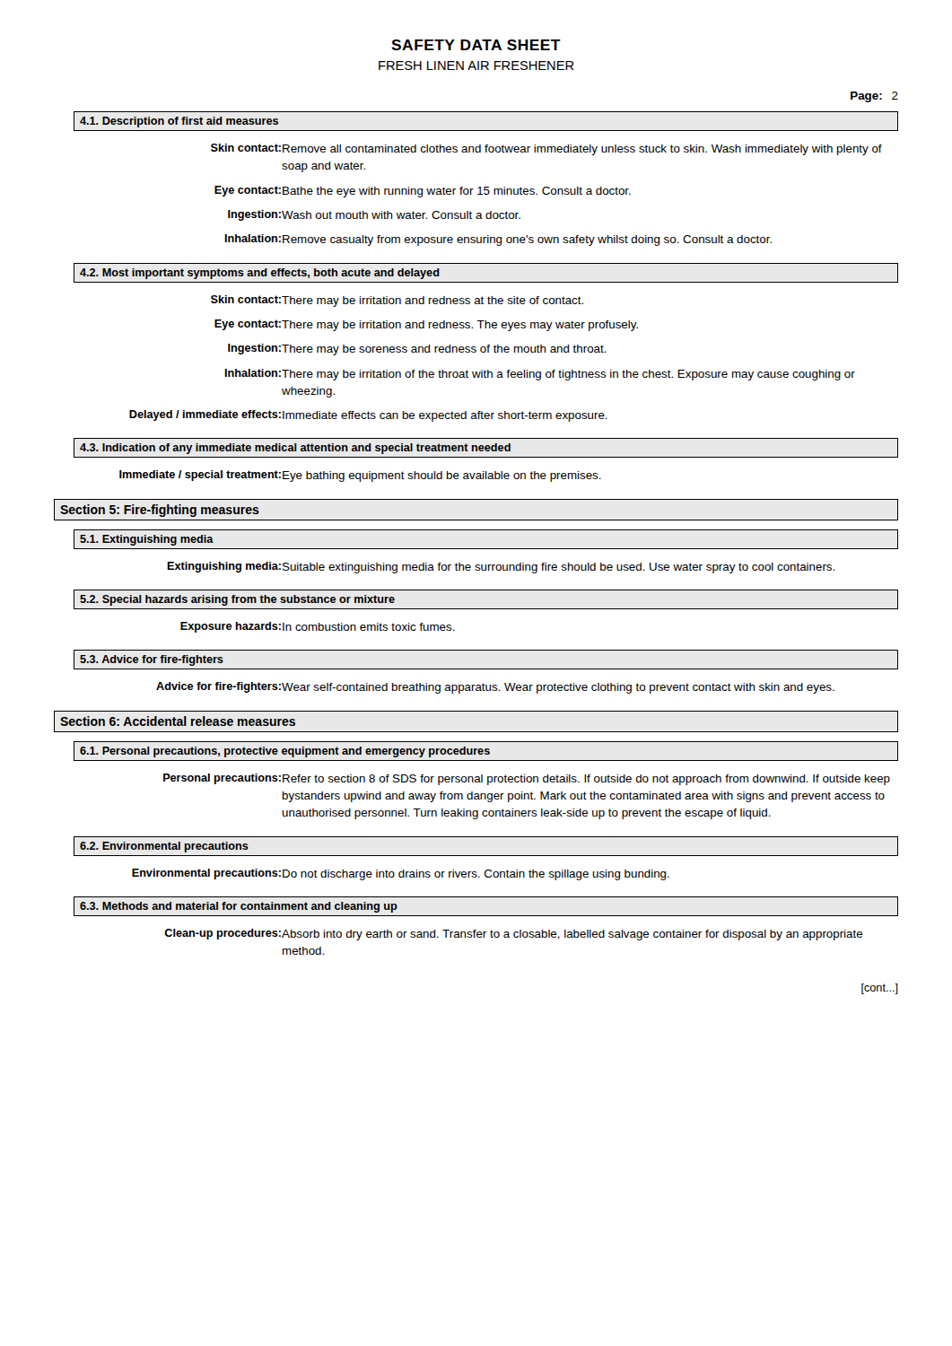SAFETY DATA SHEET
FRESH LINEN AIR FRESHENER
Page: 2
4.1. Description of first aid measures
| Skin contact: | Remove all contaminated clothes and footwear immediately unless stuck to skin. Wash immediately with plenty of soap and water. |
| Eye contact: | Bathe the eye with running water for 15 minutes. Consult a doctor. |
| Ingestion: | Wash out mouth with water. Consult a doctor. |
| Inhalation: | Remove casualty from exposure ensuring one's own safety whilst doing so. Consult a doctor. |
4.2. Most important symptoms and effects, both acute and delayed
| Skin contact: | There may be irritation and redness at the site of contact. |
| Eye contact: | There may be irritation and redness. The eyes may water profusely. |
| Ingestion: | There may be soreness and redness of the mouth and throat. |
| Inhalation: | There may be irritation of the throat with a feeling of tightness in the chest. Exposure may cause coughing or wheezing. |
| Delayed / immediate effects: | Immediate effects can be expected after short-term exposure. |
4.3. Indication of any immediate medical attention and special treatment needed
| Immediate / special treatment: | Eye bathing equipment should be available on the premises. |
Section 5: Fire-fighting measures
5.1. Extinguishing media
| Extinguishing media: | Suitable extinguishing media for the surrounding fire should be used. Use water spray to cool containers. |
5.2. Special hazards arising from the substance or mixture
| Exposure hazards: | In combustion emits toxic fumes. |
5.3. Advice for fire-fighters
| Advice for fire-fighters: | Wear self-contained breathing apparatus. Wear protective clothing to prevent contact with skin and eyes. |
Section 6: Accidental release measures
6.1. Personal precautions, protective equipment and emergency procedures
| Personal precautions: | Refer to section 8 of SDS for personal protection details. If outside do not approach from downwind. If outside keep bystanders upwind and away from danger point. Mark out the contaminated area with signs and prevent access to unauthorised personnel. Turn leaking containers leak-side up to prevent the escape of liquid. |
6.2. Environmental precautions
| Environmental precautions: | Do not discharge into drains or rivers. Contain the spillage using bunding. |
6.3. Methods and material for containment and cleaning up
| Clean-up procedures: | Absorb into dry earth or sand. Transfer to a closable, labelled salvage container for disposal by an appropriate method. |
[cont...]